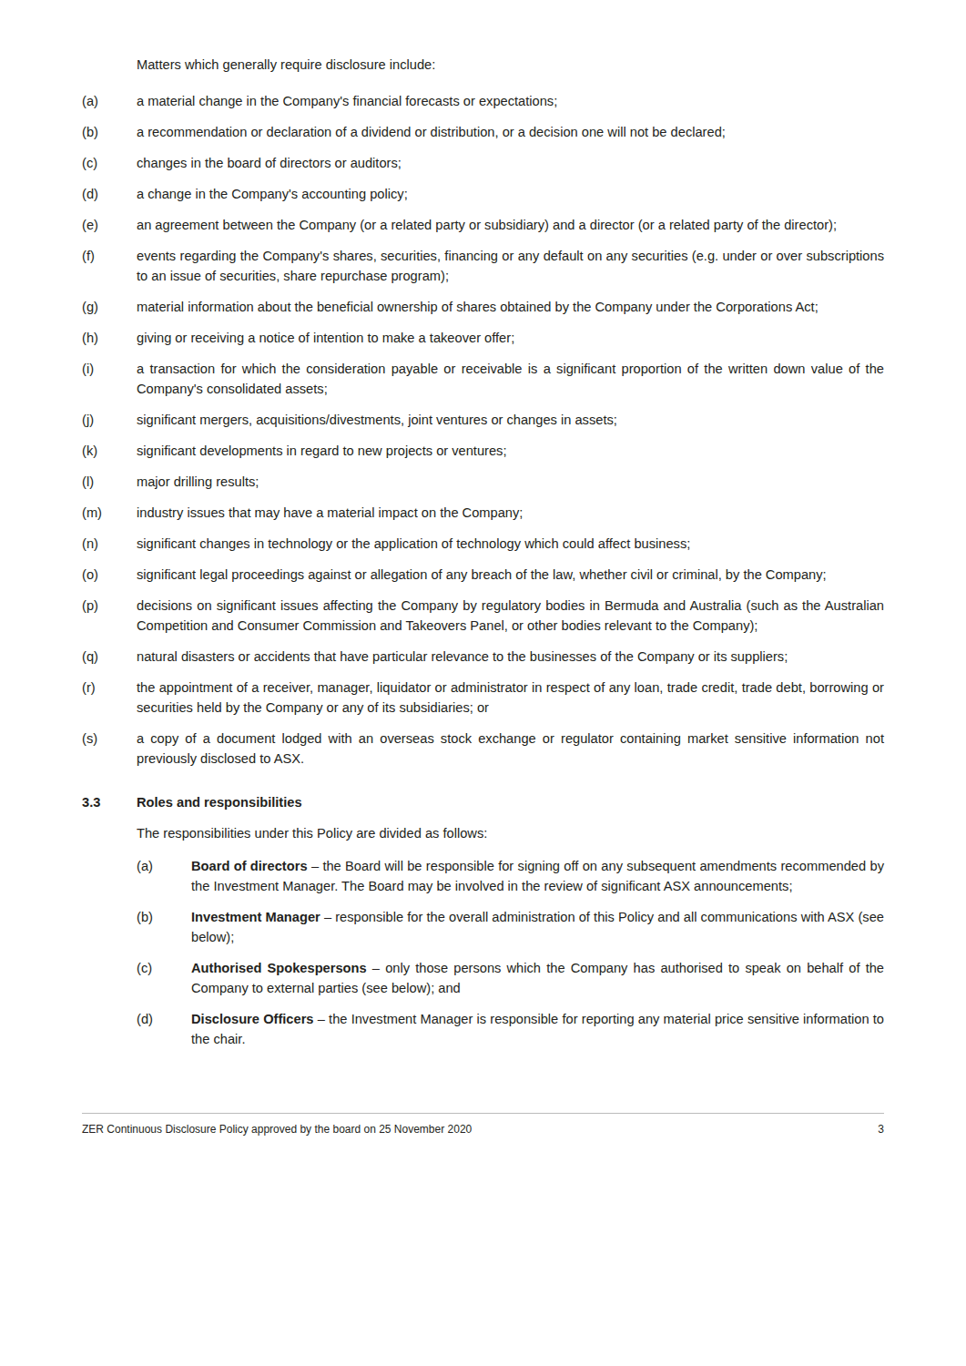Matters which generally require disclosure include:
a material change in the Company's financial forecasts or expectations;
a recommendation or declaration of a dividend or distribution, or a decision one will not be declared;
changes in the board of directors or auditors;
a change in the Company's accounting policy;
an agreement between the Company (or a related party or subsidiary) and a director (or a related party of the director);
events regarding the Company's shares, securities, financing or any default on any securities (e.g. under or over subscriptions to an issue of securities, share repurchase program);
material information about the beneficial ownership of shares obtained by the Company under the Corporations Act;
giving or receiving a notice of intention to make a takeover offer;
a transaction for which the consideration payable or receivable is a significant proportion of the written down value of the Company's consolidated assets;
significant mergers, acquisitions/divestments, joint ventures or changes in assets;
significant developments in regard to new projects or ventures;
major drilling results;
industry issues that may have a material impact on the Company;
significant changes in technology or the application of technology which could affect business;
significant legal proceedings against or allegation of any breach of the law, whether civil or criminal, by the Company;
decisions on significant issues affecting the Company by regulatory bodies in Bermuda and Australia (such as the Australian Competition and Consumer Commission and Takeovers Panel, or other bodies relevant to the Company);
natural disasters or accidents that have particular relevance to the businesses of the Company or its suppliers;
the appointment of a receiver, manager, liquidator or administrator in respect of any loan, trade credit, trade debt, borrowing or securities held by the Company or any of its subsidiaries; or
a copy of a document lodged with an overseas stock exchange or regulator containing market sensitive information not previously disclosed to ASX.
3.3 Roles and responsibilities
The responsibilities under this Policy are divided as follows:
Board of directors – the Board will be responsible for signing off on any subsequent amendments recommended by the Investment Manager. The Board may be involved in the review of significant ASX announcements;
Investment Manager – responsible for the overall administration of this Policy and all communications with ASX (see below);
Authorised Spokespersons – only those persons which the Company has authorised to speak on behalf of the Company to external parties (see below); and
Disclosure Officers – the Investment Manager is responsible for reporting any material price sensitive information to the chair.
ZER Continuous Disclosure Policy approved by the board on 25 November 2020 3